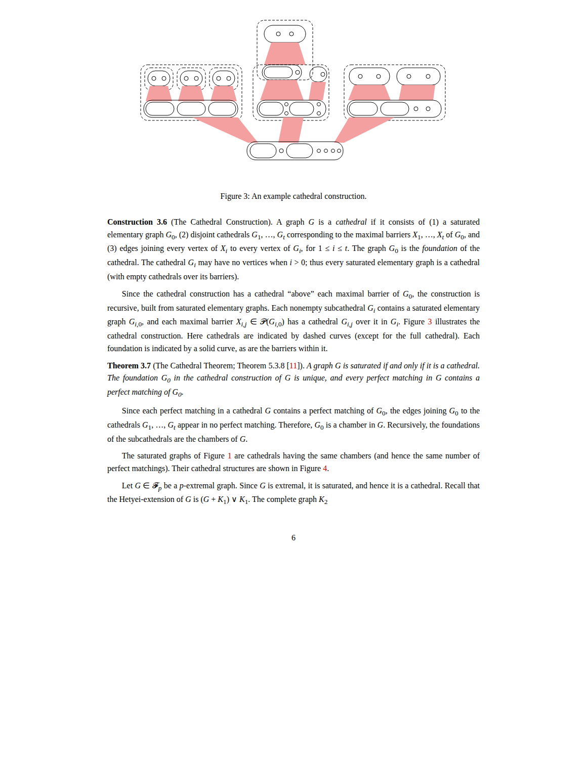Figure 3: An example cathedral construction.
Construction 3.6 (The Cathedral Construction). A graph G is a cathedral if it consists of (1) a saturated elementary graph G0, (2) disjoint cathedrals G1, …, Gt corresponding to the maximal barriers X1, …, Xt of G0, and (3) edges joining every vertex of Xi to every vertex of Gi, for 1 ≤ i ≤ t. The graph G0 is the foundation of the cathedral. The cathedral Gi may have no vertices when i > 0; thus every saturated elementary graph is a cathedral (with empty cathedrals over its barriers).
Since the cathedral construction has a cathedral “above” each maximal barrier of G0, the construction is recursive, built from saturated elementary graphs. Each nonempty subcathedral Gi contains a saturated elementary graph Gi,0, and each maximal barrier Xi,j ∈ 𝒫(Gi,0) has a cathedral Gi,j over it in Gi. Figure 3 illustrates the cathedral construction. Here cathedrals are indicated by dashed curves (except for the full cathedral). Each foundation is indicated by a solid curve, as are the barriers within it.
Theorem 3.7 (The Cathedral Theorem; Theorem 5.3.8 [11]). A graph G is saturated if and only if it is a cathedral. The foundation G0 in the cathedral construction of G is unique, and every perfect matching in G contains a perfect matching of G0.
Since each perfect matching in a cathedral G contains a perfect matching of G0, the edges joining G0 to the cathedrals G1, …, Gt appear in no perfect matching. Therefore, G0 is a chamber in G. Recursively, the foundations of the subcathedrals are the chambers of G.
The saturated graphs of Figure 1 are cathedrals having the same chambers (and hence the same number of perfect matchings). Their cathedral structures are shown in Figure 4.
Let G ∈ 𝓕p be a p-extremal graph. Since G is extremal, it is saturated, and hence it is a cathedral. Recall that the Hetyei-extension of G is (G + K1) ∨ K1. The complete graph K2
6